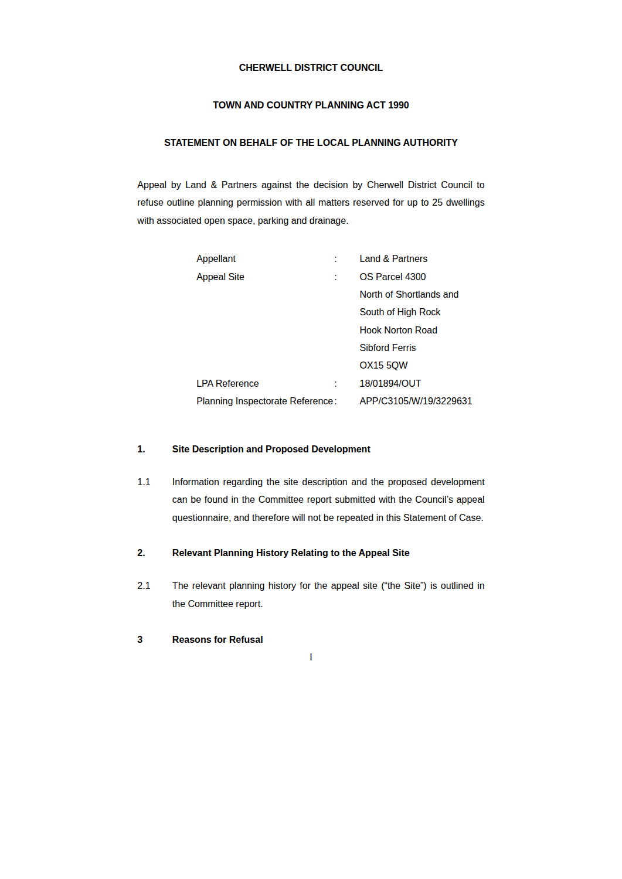CHERWELL DISTRICT COUNCIL
TOWN AND COUNTRY PLANNING ACT 1990
STATEMENT ON BEHALF OF THE LOCAL PLANNING AUTHORITY
Appeal by Land & Partners against the decision by Cherwell District Council to refuse outline planning permission with all matters reserved for up to 25 dwellings with associated open space, parking and drainage.
| Appellant | : | Land & Partners |
| Appeal Site | : | OS Parcel 4300 |
| | | North of Shortlands and South of High Rock |
| | | Hook Norton Road |
| | | Sibford Ferris |
| | | OX15 5QW |
| LPA Reference | : | 18/01894/OUT |
| Planning Inspectorate Reference | : | APP/C3105/W/19/3229631 |
1. Site Description and Proposed Development
1.1 Information regarding the site description and the proposed development can be found in the Committee report submitted with the Council’s appeal questionnaire, and therefore will not be repeated in this Statement of Case.
2. Relevant Planning History Relating to the Appeal Site
2.1 The relevant planning history for the appeal site (“the Site”) is outlined in the Committee report.
3 Reasons for Refusal
I